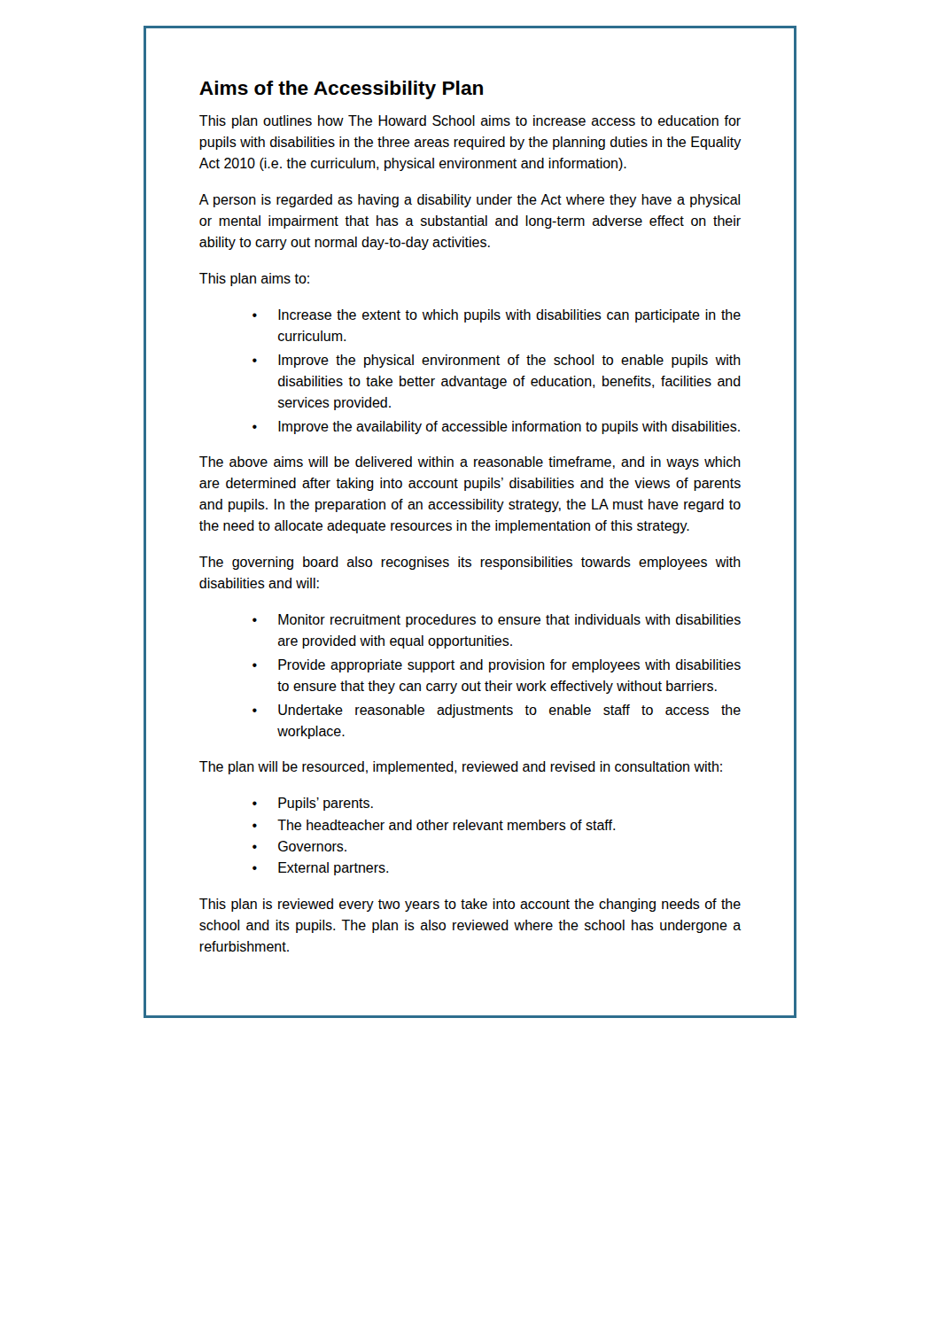Aims of the Accessibility Plan
This plan outlines how The Howard School aims to increase access to education for pupils with disabilities in the three areas required by the planning duties in the Equality Act 2010 (i.e. the curriculum, physical environment and information).
A person is regarded as having a disability under the Act where they have a physical or mental impairment that has a substantial and long-term adverse effect on their ability to carry out normal day-to-day activities.
This plan aims to:
Increase the extent to which pupils with disabilities can participate in the curriculum.
Improve the physical environment of the school to enable pupils with disabilities to take better advantage of education, benefits, facilities and services provided.
Improve the availability of accessible information to pupils with disabilities.
The above aims will be delivered within a reasonable timeframe, and in ways which are determined after taking into account pupils’ disabilities and the views of parents and pupils. In the preparation of an accessibility strategy, the LA must have regard to the need to allocate adequate resources in the implementation of this strategy.
The governing board also recognises its responsibilities towards employees with disabilities and will:
Monitor recruitment procedures to ensure that individuals with disabilities are provided with equal opportunities.
Provide appropriate support and provision for employees with disabilities to ensure that they can carry out their work effectively without barriers.
Undertake reasonable adjustments to enable staff to access the workplace.
The plan will be resourced, implemented, reviewed and revised in consultation with:
Pupils’ parents.
The headteacher and other relevant members of staff.
Governors.
External partners.
This plan is reviewed every two years to take into account the changing needs of the school and its pupils. The plan is also reviewed where the school has undergone a refurbishment.